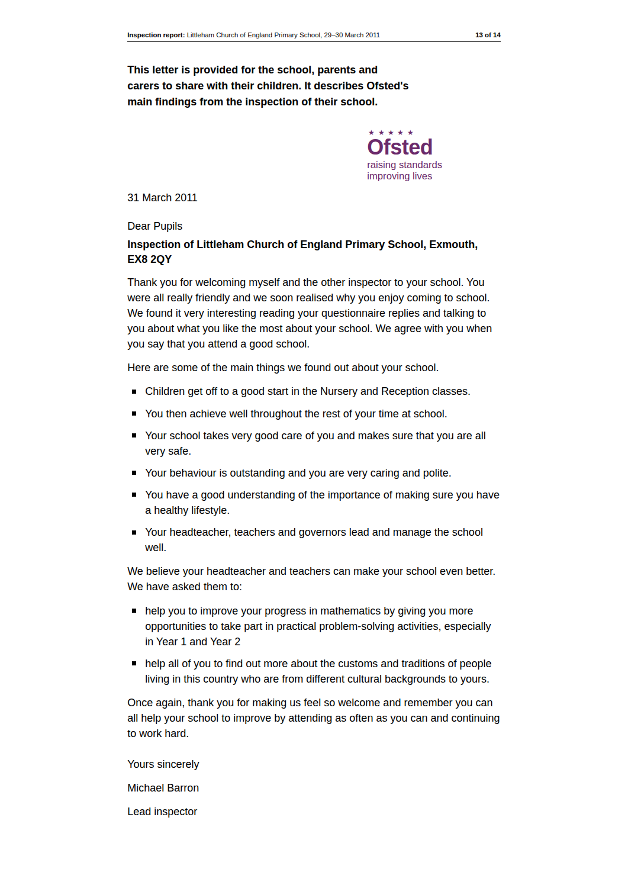Inspection report: Littleham Church of England Primary School, 29–30 March 2011
13 of 14
This letter is provided for the school, parents and
carers to share with their children. It describes Ofsted's
main findings from the inspection of their school.
★ ★ ★ ★ ★
Ofsted
raising standards
improving lives
31 March 2011
Dear Pupils
Inspection of Littleham Church of England Primary School, Exmouth, EX8 2QY
Thank you for welcoming myself and the other inspector to your school. You were all really friendly and we soon realised why you enjoy coming to school. We found it very interesting reading your questionnaire replies and talking to you about what you like the most about your school. We agree with you when you say that you attend a good school.
Here are some of the main things we found out about your school.
Children get off to a good start in the Nursery and Reception classes.
You then achieve well throughout the rest of your time at school.
Your school takes very good care of you and makes sure that you are all very safe.
Your behaviour is outstanding and you are very caring and polite.
You have a good understanding of the importance of making sure you have a healthy lifestyle.
Your headteacher, teachers and governors lead and manage the school well.
We believe your headteacher and teachers can make your school even better. We have asked them to:
help you to improve your progress in mathematics by giving you more opportunities to take part in practical problem-solving activities, especially in Year 1 and Year 2
help all of you to find out more about the customs and traditions of people living in this country who are from different cultural backgrounds to yours.
Once again, thank you for making us feel so welcome and remember you can all help your school to improve by attending as often as you can and continuing to work hard.
Yours sincerely
Michael Barron
Lead inspector